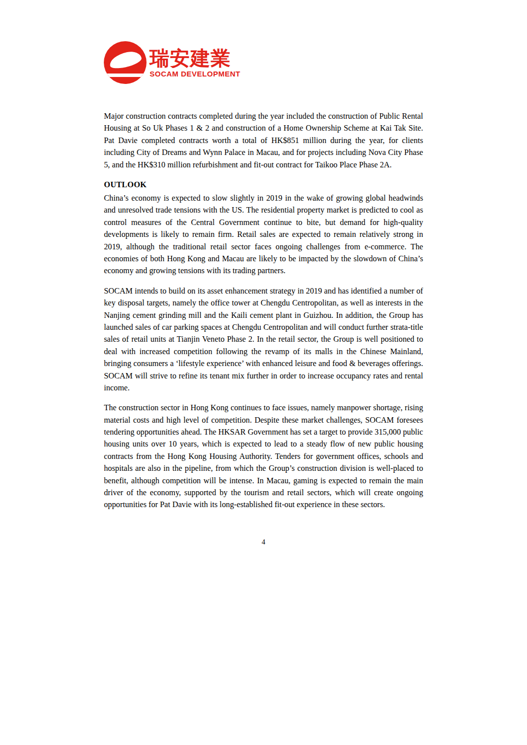瑞安建業
SOCAM DEVELOPMENT
Major construction contracts completed during the year included the construction of Public Rental Housing at So Uk Phases 1 & 2 and construction of a Home Ownership Scheme at Kai Tak Site. Pat Davie completed contracts worth a total of HK$851 million during the year, for clients including City of Dreams and Wynn Palace in Macau, and for projects including Nova City Phase 5, and the HK$310 million refurbishment and fit-out contract for Taikoo Place Phase 2A.
OUTLOOK
China’s economy is expected to slow slightly in 2019 in the wake of growing global headwinds and unresolved trade tensions with the US. The residential property market is predicted to cool as control measures of the Central Government continue to bite, but demand for high-quality developments is likely to remain firm. Retail sales are expected to remain relatively strong in 2019, although the traditional retail sector faces ongoing challenges from e-commerce. The economies of both Hong Kong and Macau are likely to be impacted by the slowdown of China’s economy and growing tensions with its trading partners.
SOCAM intends to build on its asset enhancement strategy in 2019 and has identified a number of key disposal targets, namely the office tower at Chengdu Centropolitan, as well as interests in the Nanjing cement grinding mill and the Kaili cement plant in Guizhou. In addition, the Group has launched sales of car parking spaces at Chengdu Centropolitan and will conduct further strata-title sales of retail units at Tianjin Veneto Phase 2. In the retail sector, the Group is well positioned to deal with increased competition following the revamp of its malls in the Chinese Mainland, bringing consumers a ‘lifestyle experience’ with enhanced leisure and food & beverages offerings. SOCAM will strive to refine its tenant mix further in order to increase occupancy rates and rental income.
The construction sector in Hong Kong continues to face issues, namely manpower shortage, rising material costs and high level of competition. Despite these market challenges, SOCAM foresees tendering opportunities ahead. The HKSAR Government has set a target to provide 315,000 public housing units over 10 years, which is expected to lead to a steady flow of new public housing contracts from the Hong Kong Housing Authority. Tenders for government offices, schools and hospitals are also in the pipeline, from which the Group’s construction division is well-placed to benefit, although competition will be intense. In Macau, gaming is expected to remain the main driver of the economy, supported by the tourism and retail sectors, which will create ongoing opportunities for Pat Davie with its long-established fit-out experience in these sectors.
4